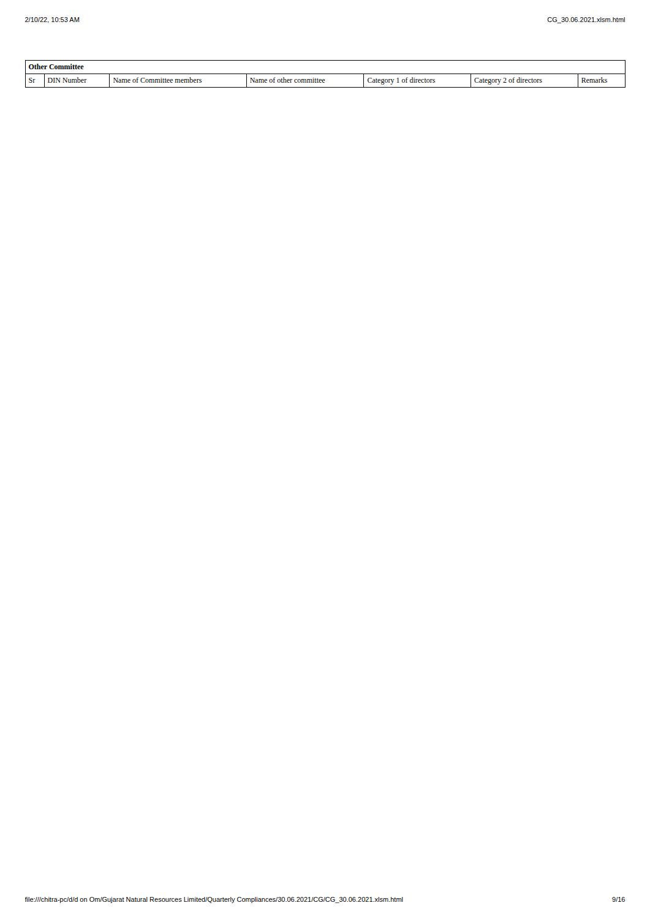2/10/22, 10:53 AM
CG_30.06.2021.xlsm.html
| Other Committee |
| Sr | DIN Number | Name of Committee members | Name of other committee | Category 1 of directors | Category 2 of directors | Remarks |
file:///chitra-pc/d/d on Om/Gujarat Natural Resources Limited/Quarterly Compliances/30.06.2021/CG/CG_30.06.2021.xlsm.html
9/16